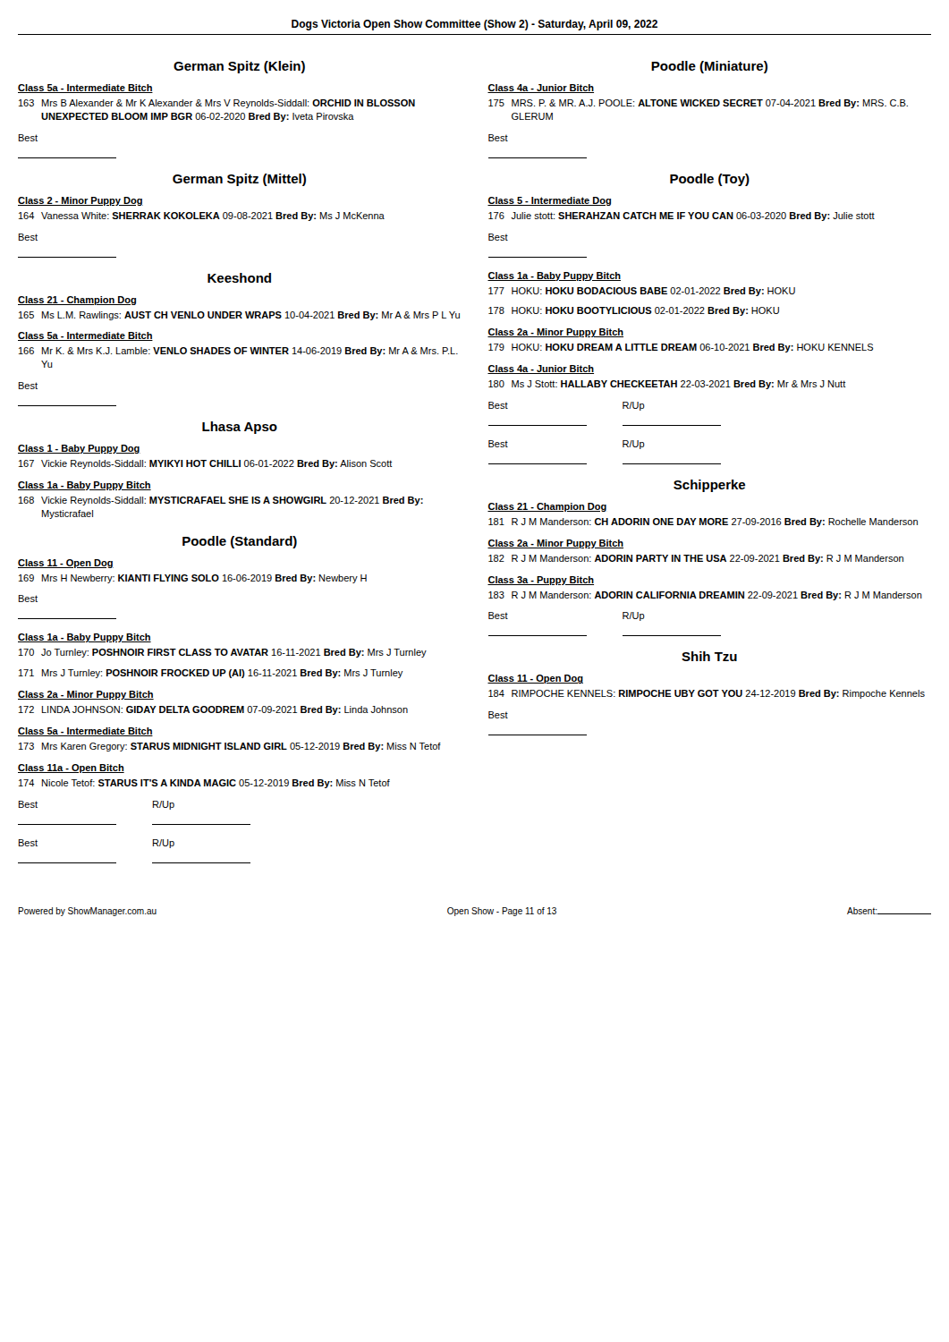Dogs Victoria Open Show Committee (Show 2) - Saturday, April 09, 2022
German Spitz (Klein)
Class 5a - Intermediate Bitch
163
Mrs B Alexander & Mr K Alexander & Mrs V Reynolds-Siddall: ORCHID IN BLOSSON UNEXPECTED BLOOM IMP BGR 06-02-2020 Bred By: Iveta Pirovska
Best
German Spitz (Mittel)
Class 2 - Minor Puppy Dog
164
Vanessa White: SHERRAK KOKOLEKA 09-08-2021 Bred By: Ms J McKenna
Best
Keeshond
Class 21 - Champion Dog
165
Ms L.M. Rawlings: AUST CH VENLO UNDER WRAPS 10-04-2021 Bred By: Mr A & Mrs P L Yu
Class 5a - Intermediate Bitch
166
Mr K. & Mrs K.J. Lamble: VENLO SHADES OF WINTER 14-06-2019 Bred By: Mr A & Mrs. P.L. Yu
Best
Lhasa Apso
Class 1 - Baby Puppy Dog
167
Vickie Reynolds-Siddall: MYIKYI HOT CHILLI 06-01-2022 Bred By: Alison Scott
Class 1a - Baby Puppy Bitch
168
Vickie Reynolds-Siddall: MYSTICRAFAEL SHE IS A SHOWGIRL 20-12-2021 Bred By: Mysticrafael
Poodle (Standard)
Class 11 - Open Dog
169
Mrs H Newberry: KIANTI FLYING SOLO 16-06-2019 Bred By: Newbery H
Best
Class 1a - Baby Puppy Bitch
170
Jo Turnley: POSHNOIR FIRST CLASS TO AVATAR 16-11-2021 Bred By: Mrs J Turnley
171
Mrs J Turnley: POSHNOIR FROCKED UP (AI) 16-11-2021 Bred By: Mrs J Turnley
Class 2a - Minor Puppy Bitch
172
LINDA JOHNSON: GIDAY DELTA GOODREM 07-09-2021 Bred By: Linda Johnson
Class 5a - Intermediate Bitch
173
Mrs Karen Gregory: STARUS MIDNIGHT ISLAND GIRL 05-12-2019 Bred By: Miss N Tetof
Class 11a - Open Bitch
174
Nicole Tetof: STARUS IT'S A KINDA MAGIC 05-12-2019 Bred By: Miss N Tetof
Best
R/Up
Best
R/Up
Poodle (Miniature)
Class 4a - Junior Bitch
175
MRS. P. & MR. A.J. POOLE: ALTONE WICKED SECRET 07-04-2021 Bred By: MRS. C.B. GLERUM
Best
Poodle (Toy)
Class 5 - Intermediate Dog
176
Julie stott: SHERAHZAN CATCH ME IF YOU CAN 06-03-2020 Bred By: Julie stott
Best
Class 1a - Baby Puppy Bitch
177
HOKU: HOKU BODACIOUS BABE 02-01-2022 Bred By: HOKU
178
HOKU: HOKU BOOTYLICIOUS 02-01-2022 Bred By: HOKU
Class 2a - Minor Puppy Bitch
179
HOKU: HOKU DREAM A LITTLE DREAM 06-10-2021 Bred By: HOKU KENNELS
Class 4a - Junior Bitch
180
Ms J Stott: HALLABY CHECKEETAH 22-03-2021 Bred By: Mr & Mrs J Nutt
Best
R/Up
Best
R/Up
Schipperke
Class 21 - Champion Dog
181
R J M Manderson: CH ADORIN ONE DAY MORE 27-09-2016 Bred By: Rochelle Manderson
Class 2a - Minor Puppy Bitch
182
R J M Manderson: ADORIN PARTY IN THE USA 22-09-2021 Bred By: R J M Manderson
Class 3a - Puppy Bitch
183
R J M Manderson: ADORIN CALIFORNIA DREAMIN 22-09-2021 Bred By: R J M Manderson
Best
R/Up
Shih Tzu
Class 11 - Open Dog
184
RIMPOCHE KENNELS: RIMPOCHE UBY GOT YOU 24-12-2019 Bred By: Rimpoche Kennels
Best
Powered by ShowManager.com.au
Open Show - Page 11 of 13
Absent: